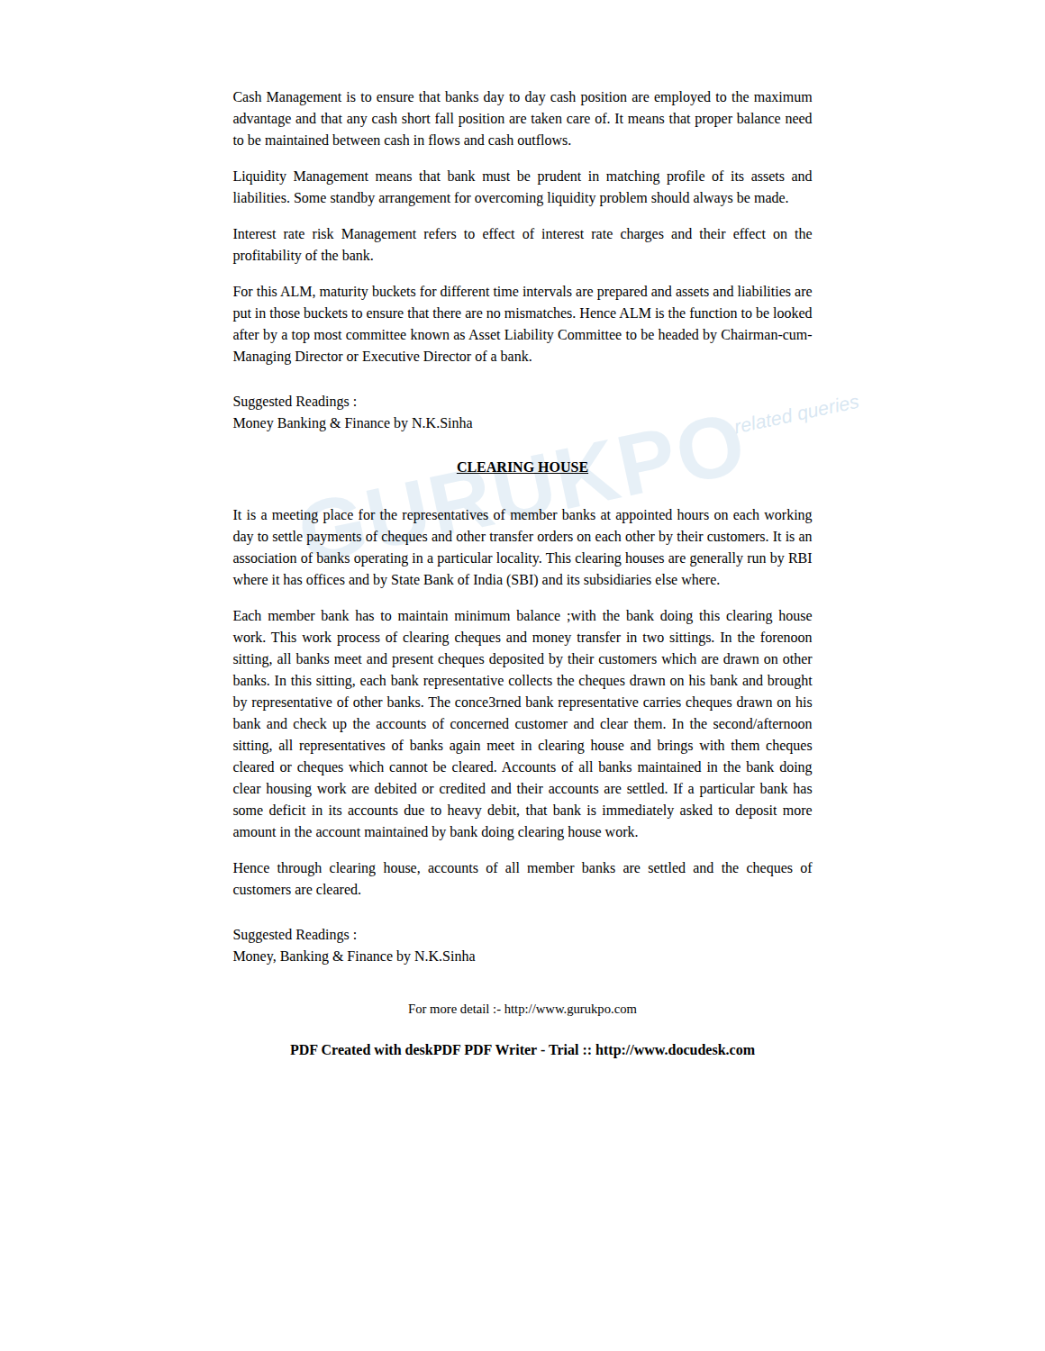GURUKPO
related queries
Cash Management is to ensure that banks day to day cash position are employed to the maximum advantage and that any cash short fall position are taken care of. It means that proper balance need to be maintained between cash in flows and cash outflows.
Liquidity Management means that bank must be prudent in matching profile of its assets and liabilities. Some standby arrangement for overcoming liquidity problem should always be made.
Interest rate risk Management refers to effect of interest rate charges and their effect on the profitability of the bank.
For this ALM, maturity buckets for different time intervals are prepared and assets and liabilities are put in those buckets to ensure that there are no mismatches. Hence ALM is the function to be looked after by a top most committee known as Asset Liability Committee to be headed by Chairman-cum-Managing Director or Executive Director of a bank.
Suggested Readings :
Money Banking & Finance by N.K.Sinha
CLEARING HOUSE
It is a meeting place for the representatives of member banks at appointed hours on each working day to settle payments of cheques and other transfer orders on each other by their customers. It is an association of banks operating in a particular locality. This clearing houses are generally run by RBI where it has offices and by State Bank of India (SBI) and its subsidiaries else where.
Each member bank has to maintain minimum balance ;with the bank doing this clearing house work. This work process of clearing cheques and money transfer in two sittings. In the forenoon sitting, all banks meet and present cheques deposited by their customers which are drawn on other banks. In this sitting, each bank representative collects the cheques drawn on his bank and brought by representative of other banks. The conce3rned bank representative carries cheques drawn on his bank and check up the accounts of concerned customer and clear them. In the second/afternoon sitting, all representatives of banks again meet in clearing house and brings with them cheques cleared or cheques which cannot be cleared. Accounts of all banks maintained in the bank doing clear housing work are debited or credited and their accounts are settled. If a particular bank has some deficit in its accounts due to heavy debit, that bank is immediately asked to deposit more amount in the account maintained by bank doing clearing house work.
Hence through clearing house, accounts of all member banks are settled and the cheques of customers are cleared.
Suggested Readings :
Money, Banking & Finance by N.K.Sinha
For more detail :- http://www.gurukpo.com
PDF Created with deskPDF PDF Writer - Trial :: http://www.docudesk.com